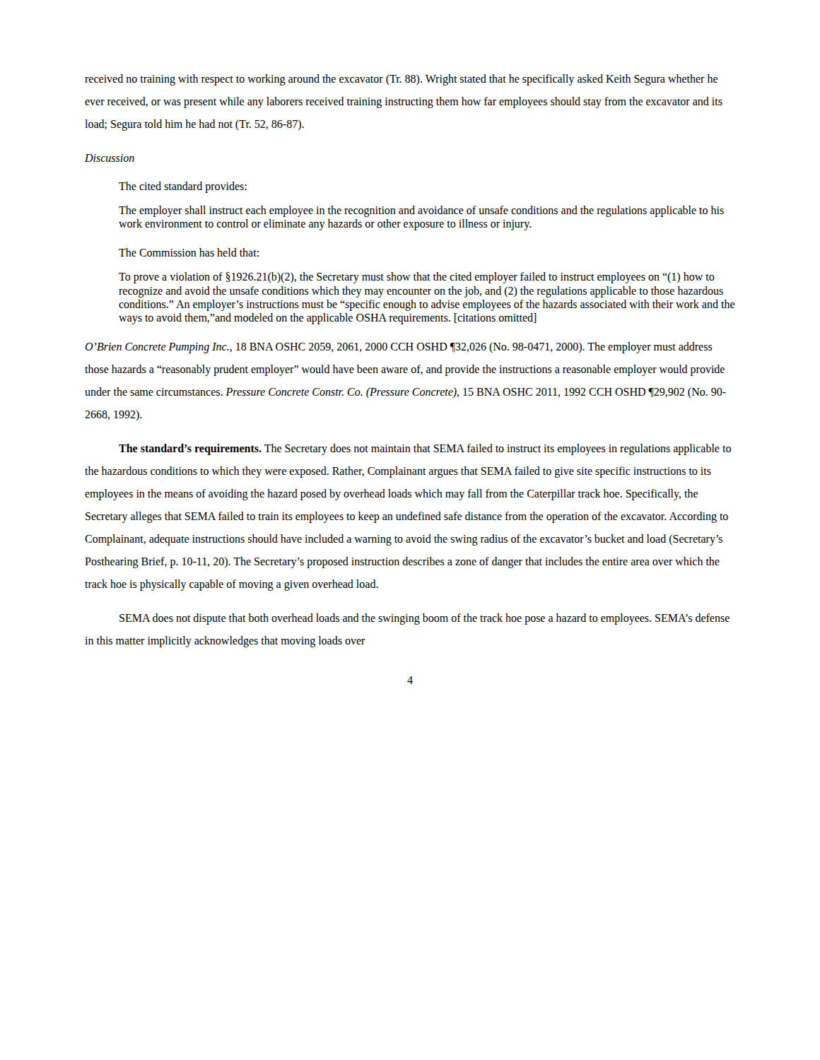received no training with respect to working around the excavator (Tr. 88). Wright stated that he specifically asked Keith Segura whether he ever received, or was present while any laborers received training instructing them how far employees should stay from the excavator and its load; Segura told him he had not (Tr. 52, 86-87).
Discussion
The cited standard provides:
The employer shall instruct each employee in the recognition and avoidance of unsafe conditions and the regulations applicable to his work environment to control or eliminate any hazards or other exposure to illness or injury.
The Commission has held that:
To prove a violation of §1926.21(b)(2), the Secretary must show that the cited employer failed to instruct employees on “(1) how to recognize and avoid the unsafe conditions which they may encounter on the job, and (2) the regulations applicable to those hazardous conditions.” An employer’s instructions must be “specific enough to advise employees of the hazards associated with their work and the ways to avoid them,”and modeled on the applicable OSHA requirements. [citations omitted]
O’Brien Concrete Pumping Inc., 18 BNA OSHC 2059, 2061, 2000 CCH OSHD ¶32,026 (No. 98-0471, 2000). The employer must address those hazards a “reasonably prudent employer” would have been aware of, and provide the instructions a reasonable employer would provide under the same circumstances. Pressure Concrete Constr. Co. (Pressure Concrete), 15 BNA OSHC 2011, 1992 CCH OSHD ¶29,902 (No. 90-2668, 1992).
The standard’s requirements. The Secretary does not maintain that SEMA failed to instruct its employees in regulations applicable to the hazardous conditions to which they were exposed. Rather, Complainant argues that SEMA failed to give site specific instructions to its employees in the means of avoiding the hazard posed by overhead loads which may fall from the Caterpillar track hoe. Specifically, the Secretary alleges that SEMA failed to train its employees to keep an undefined safe distance from the operation of the excavator. According to Complainant, adequate instructions should have included a warning to avoid the swing radius of the excavator’s bucket and load (Secretary’s Posthearing Brief, p. 10-11, 20). The Secretary’s proposed instruction describes a zone of danger that includes the entire area over which the track hoe is physically capable of moving a given overhead load.
SEMA does not dispute that both overhead loads and the swinging boom of the track hoe pose a hazard to employees. SEMA’s defense in this matter implicitly acknowledges that moving loads over
4